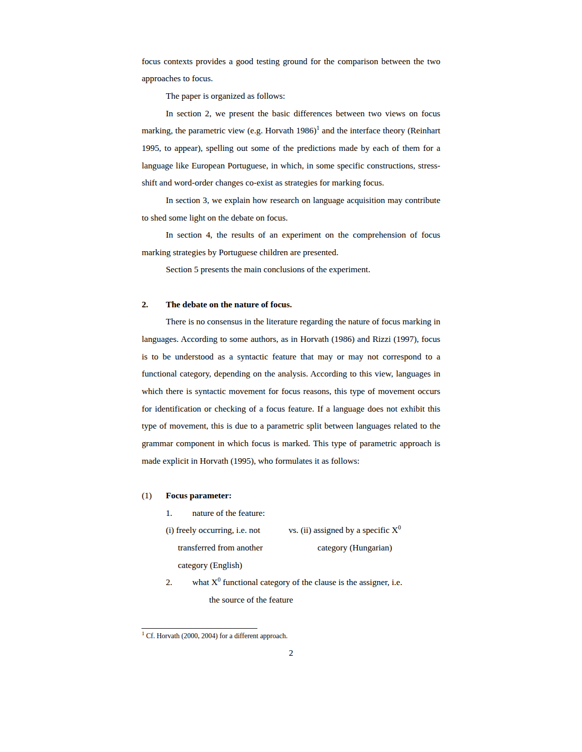focus contexts provides a good testing ground for the comparison between the two approaches to focus.
The paper is organized as follows:
In section 2, we present the basic differences between two views on focus marking, the parametric view (e.g. Horvath 1986)1 and the interface theory (Reinhart 1995, to appear), spelling out some of the predictions made by each of them for a language like European Portuguese, in which, in some specific constructions, stress-shift and word-order changes co-exist as strategies for marking focus.
In section 3, we explain how research on language acquisition may contribute to shed some light on the debate on focus.
In section 4, the results of an experiment on the comprehension of focus marking strategies by Portuguese children are presented.
Section 5 presents the main conclusions of the experiment.
2. The debate on the nature of focus.
There is no consensus in the literature regarding the nature of focus marking in languages. According to some authors, as in Horvath (1986) and Rizzi (1997), focus is to be understood as a syntactic feature that may or may not correspond to a functional category, depending on the analysis. According to this view, languages in which there is syntactic movement for focus reasons, this type of movement occurs for identification or checking of a focus feature. If a language does not exhibit this type of movement, this is due to a parametric split between languages related to the grammar component in which focus is marked. This type of parametric approach is made explicit in Horvath (1995), who formulates it as follows:
(1) Focus parameter:
1. nature of the feature:
(i) freely occurring, i.e. not
vs. (ii) assigned by a specific X0
transferred from another
category (Hungarian)
category (English)
2. what X0 functional category of the clause is the assigner, i.e.
the source of the feature
1 Cf. Horvath (2000, 2004) for a different approach.
2